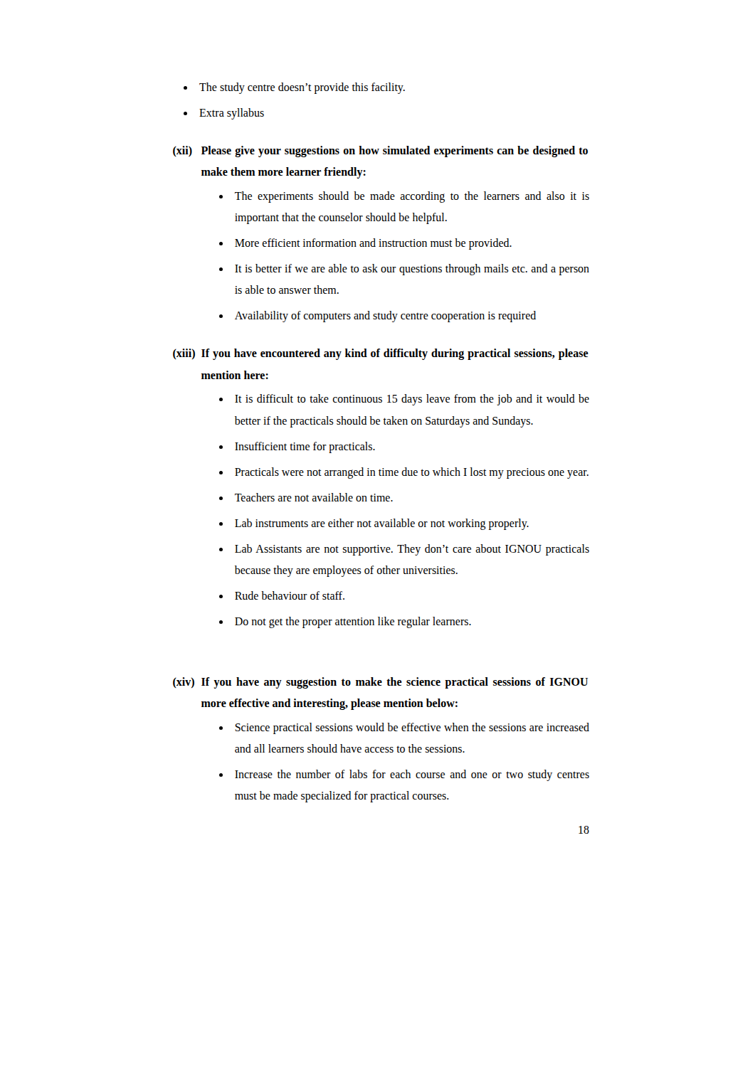The study centre doesn’t provide this facility.
Extra syllabus
(xii)
Please give your suggestions on how simulated experiments can be designed to make them more learner friendly:
The experiments should be made according to the learners and also it is important that the counselor should be helpful.
More efficient information and instruction must be provided.
It is better if we are able to ask our questions through mails etc. and a person is able to answer them.
Availability of computers and study centre cooperation is required
(xiii)
If you have encountered any kind of difficulty during practical sessions, please mention here:
It is difficult to take continuous 15 days leave from the job and it would be better if the practicals should be taken on Saturdays and Sundays.
Insufficient time for practicals.
Practicals were not arranged in time due to which I lost my precious one year.
Teachers are not available on time.
Lab instruments are either not available or not working properly.
Lab Assistants are not supportive. They don’t care about IGNOU practicals because they are employees of other universities.
Rude behaviour of staff.
Do not get the proper attention like regular learners.
(xiv)
If you have any suggestion to make the science practical sessions of IGNOU more effective and interesting, please mention below:
Science practical sessions would be effective when the sessions are increased and all learners should have access to the sessions.
Increase the number of labs for each course and one or two study centres must be made specialized for practical courses.
18